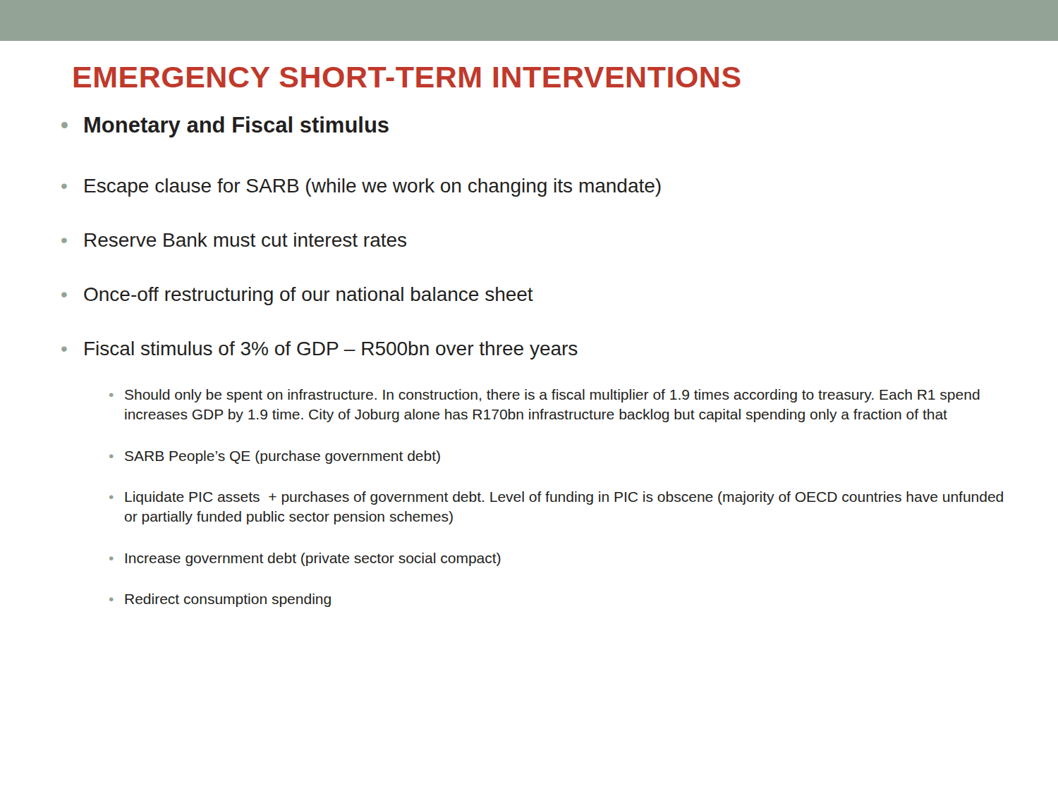EMERGENCY SHORT-TERM INTERVENTIONS
Monetary and Fiscal stimulus
Escape clause for SARB (while we work on changing its mandate)
Reserve Bank must cut interest rates
Once-off restructuring of our national balance sheet
Fiscal stimulus of 3% of GDP – R500bn over three years
Should only be spent on infrastructure. In construction, there is a fiscal multiplier of 1.9 times according to treasury. Each R1 spend increases GDP by 1.9 time. City of Joburg alone has R170bn infrastructure backlog but capital spending only a fraction of that
SARB People’s QE (purchase government debt)
Liquidate PIC assets + purchases of government debt. Level of funding in PIC is obscene (majority of OECD countries have unfunded or partially funded public sector pension schemes)
Increase government debt (private sector social compact)
Redirect consumption spending